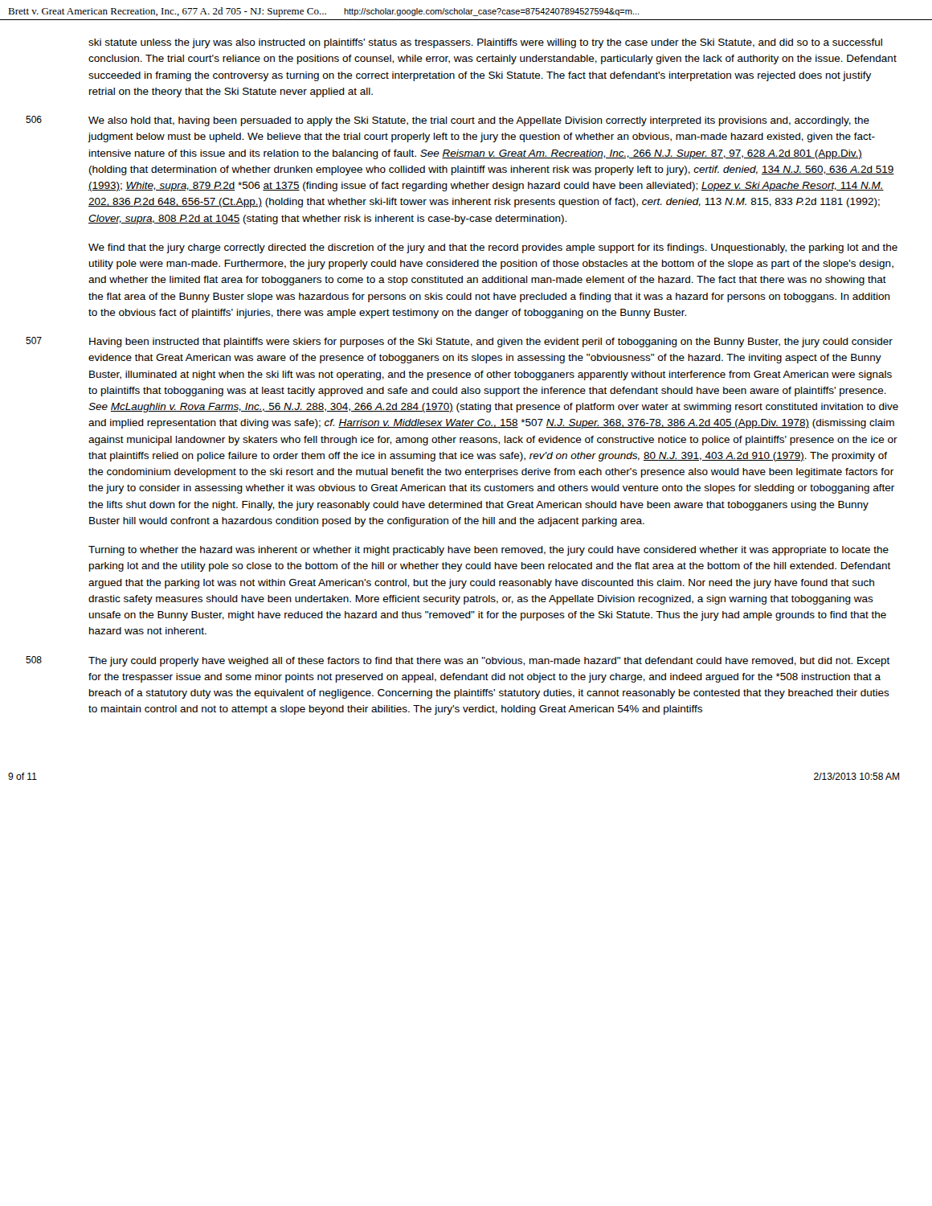Brett v. Great American Recreation, Inc., 677 A. 2d 705 - NJ: Supreme Co... http://scholar.google.com/scholar_case?case=87542407894527594&q=m...
ski statute unless the jury was also instructed on plaintiffs' status as trespassers. Plaintiffs were willing to try the case under the Ski Statute, and did so to a successful conclusion. The trial court's reliance on the positions of counsel, while error, was certainly understandable, particularly given the lack of authority on the issue. Defendant succeeded in framing the controversy as turning on the correct interpretation of the Ski Statute. The fact that defendant's interpretation was rejected does not justify retrial on the theory that the Ski Statute never applied at all.
506 We also hold that, having been persuaded to apply the Ski Statute, the trial court and the Appellate Division correctly interpreted its provisions and, accordingly, the judgment below must be upheld. We believe that the trial court properly left to the jury the question of whether an obvious, man-made hazard existed, given the fact-intensive nature of this issue and its relation to the balancing of fault. See Reisman v. Great Am. Recreation, Inc., 266 N.J. Super. 87, 97, 628 A. 2d 801 (App.Div.) (holding that determination of whether drunken employee who collided with plaintiff was inherent risk was properly left to jury), certif. denied, 134 N.J. 560, 636 A. 2d 519 (1993); White, supra, 879 P. 2d *506 at 1375 (finding issue of fact regarding whether design hazard could have been alleviated); Lopez v. Ski Apache Resort, 114 N.M. 202, 836 P. 2d 648, 656-57 (Ct.App.) (holding that whether ski-lift tower was inherent risk presents question of fact), cert. denied, 113 N.M. 815, 833 P. 2d 1181 (1992); Clover, supra, 808 P. 2d at 1045 (stating that whether risk is inherent is case-by-case determination).
We find that the jury charge correctly directed the discretion of the jury and that the record provides ample support for its findings. Unquestionably, the parking lot and the utility pole were man-made. Furthermore, the jury properly could have considered the position of those obstacles at the bottom of the slope as part of the slope's design, and whether the limited flat area for tobogganers to come to a stop constituted an additional man-made element of the hazard. The fact that there was no showing that the flat area of the Bunny Buster slope was hazardous for persons on skis could not have precluded a finding that it was a hazard for persons on toboggans. In addition to the obvious fact of plaintiffs' injuries, there was ample expert testimony on the danger of tobogganing on the Bunny Buster.
507 Having been instructed that plaintiffs were skiers for purposes of the Ski Statute, and given the evident peril of tobogganing on the Bunny Buster, the jury could consider evidence that Great American was aware of the presence of tobogganers on its slopes in assessing the "obviousness" of the hazard. The inviting aspect of the Bunny Buster, illuminated at night when the ski lift was not operating, and the presence of other tobogganers apparently without interference from Great American were signals to plaintiffs that tobogganing was at least tacitly approved and safe and could also support the inference that defendant should have been aware of plaintiffs' presence. See McLaughlin v. Rova Farms, Inc., 56 N.J. 288, 304, 266 A. 2d 284 (1970) (stating that presence of platform over water at swimming resort constituted invitation to dive and implied representation that diving was safe); cf. Harrison v. Middlesex Water Co., 158 *507 N.J. Super. 368, 376-78, 386 A. 2d 405 (App.Div. 1978) (dismissing claim against municipal landowner by skaters who fell through ice for, among other reasons, lack of evidence of constructive notice to police of plaintiffs' presence on the ice or that plaintiffs relied on police failure to order them off the ice in assuming that ice was safe), rev'd on other grounds, 80 N.J. 391, 403 A. 2d 910 (1979). The proximity of the condominium development to the ski resort and the mutual benefit the two enterprises derive from each other's presence also would have been legitimate factors for the jury to consider in assessing whether it was obvious to Great American that its customers and others would venture onto the slopes for sledding or tobogganing after the lifts shut down for the night. Finally, the jury reasonably could have determined that Great American should have been aware that tobogganers using the Bunny Buster hill would confront a hazardous condition posed by the configuration of the hill and the adjacent parking area.
Turning to whether the hazard was inherent or whether it might practicably have been removed, the jury could have considered whether it was appropriate to locate the parking lot and the utility pole so close to the bottom of the hill or whether they could have been relocated and the flat area at the bottom of the hill extended. Defendant argued that the parking lot was not within Great American's control, but the jury could reasonably have discounted this claim. Nor need the jury have found that such drastic safety measures should have been undertaken. More efficient security patrols, or, as the Appellate Division recognized, a sign warning that tobogganing was unsafe on the Bunny Buster, might have reduced the hazard and thus "removed" it for the purposes of the Ski Statute. Thus the jury had ample grounds to find that the hazard was not inherent.
508 The jury could properly have weighed all of these factors to find that there was an "obvious, man-made hazard" that defendant could have removed, but did not. Except for the trespasser issue and some minor points not preserved on appeal, defendant did not object to the jury charge, and indeed argued for the *508 instruction that a breach of a statutory duty was the equivalent of negligence. Concerning the plaintiffs' statutory duties, it cannot reasonably be contested that they breached their duties to maintain control and not to attempt a slope beyond their abilities. The jury's verdict, holding Great American 54% and plaintiffs
9 of 11 2/13/2013 10:58 AM